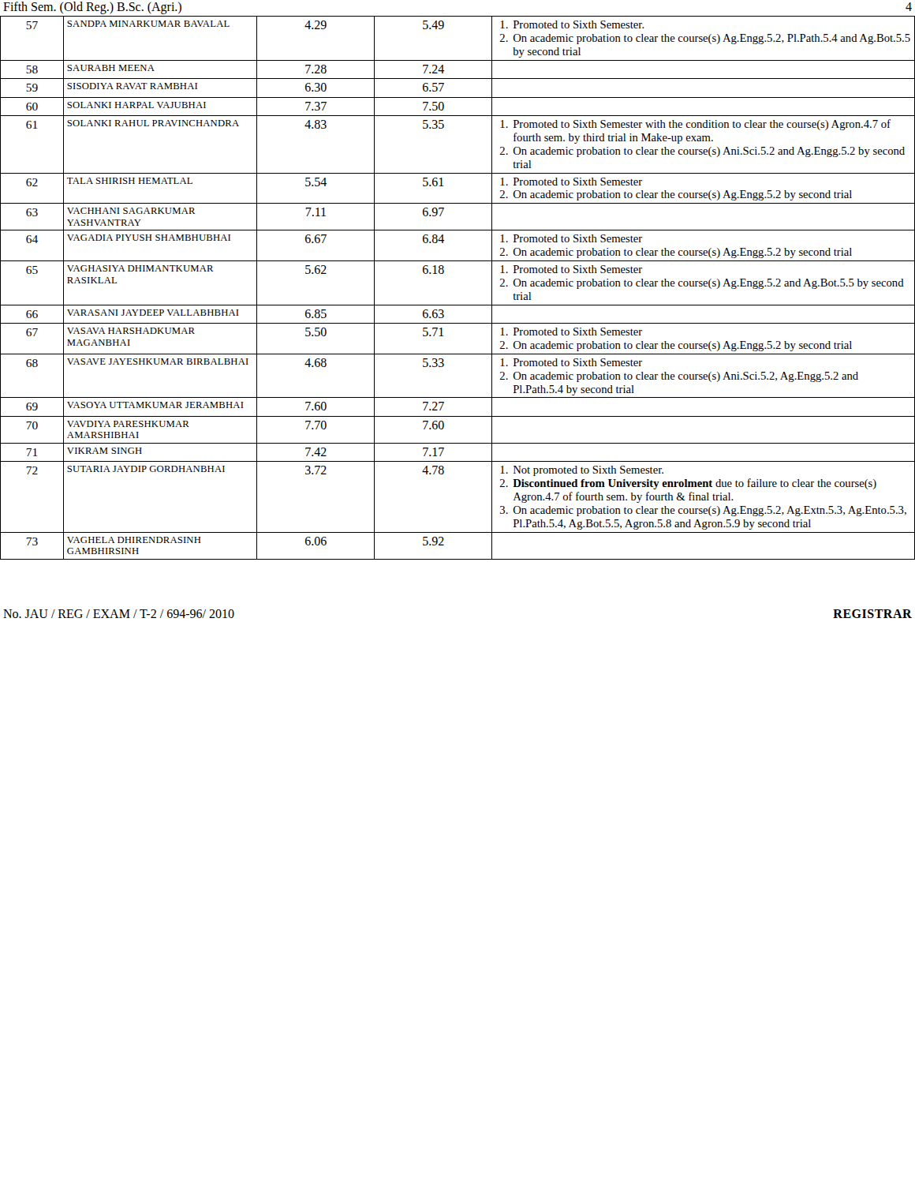Fifth Sem. (Old Reg.) B.Sc. (Agri.)
4
| 57 | SANDPA MINARKUMAR BAVALAL | 4.29 | 5.49 | Promoted to Sixth Semester. On academic probation to clear the course(s) Ag.Engg.5.2, Pl.Path.5.4 and Ag.Bot.5.5 by second trial |
| 58 | SAURABH MEENA | 7.28 | 7.24 | |
| 59 | SISODIYA RAVAT RAMBHAI | 6.30 | 6.57 | |
| 60 | SOLANKI HARPAL VAJUBHAI | 7.37 | 7.50 | |
| 61 | SOLANKI RAHUL PRAVINCHANDRA | 4.83 | 5.35 | Promoted to Sixth Semester with the condition to clear the course(s) Agron.4.7 of fourth sem. by third trial in Make-up exam. On academic probation to clear the course(s) Ani.Sci.5.2 and Ag.Engg.5.2 by second trial |
| 62 | TALA SHIRISH HEMATLAL | 5.54 | 5.61 | Promoted to Sixth Semester On academic probation to clear the course(s) Ag.Engg.5.2 by second trial |
| 63 | VACHHANI SAGARKUMAR YASHVANTRAY | 7.11 | 6.97 | |
| 64 | VAGADIA PIYUSH SHAMBHUBHAI | 6.67 | 6.84 | Promoted to Sixth Semester On academic probation to clear the course(s) Ag.Engg.5.2 by second trial |
| 65 | VAGHASIYA DHIMANTKUMAR RASIKLAL | 5.62 | 6.18 | Promoted to Sixth Semester On academic probation to clear the course(s) Ag.Engg.5.2 and Ag.Bot.5.5 by second trial |
| 66 | VARASANI JAYDEEP VALLABHBHAI | 6.85 | 6.63 | |
| 67 | VASAVA HARSHADKUMAR MAGANBHAI | 5.50 | 5.71 | Promoted to Sixth Semester On academic probation to clear the course(s) Ag.Engg.5.2 by second trial |
| 68 | VASAVE JAYESHKUMAR BIRBALBHAI | 4.68 | 5.33 | Promoted to Sixth Semester On academic probation to clear the course(s) Ani.Sci.5.2, Ag.Engg.5.2 and Pl.Path.5.4 by second trial |
| 69 | VASOYA UTTAMKUMAR JERAMBHAI | 7.60 | 7.27 | |
| 70 | VAVDIYA PARESHKUMAR AMARSHIBHAI | 7.70 | 7.60 | |
| 71 | VIKRAM SINGH | 7.42 | 7.17 | |
| 72 | SUTARIA JAYDIP GORDHANBHAI | 3.72 | 4.78 | Not promoted to Sixth Semester. Discontinued from University enrolment due to failure to clear the course(s) Agron.4.7 of fourth sem. by fourth & final trial. On academic probation to clear the course(s) Ag.Engg.5.2, Ag.Extn.5.3, Ag.Ento.5.3, Pl.Path.5.4, Ag.Bot.5.5, Agron.5.8 and Agron.5.9 by second trial |
| 73 | VAGHELA DHIRENDRASINH GAMBHIRSINH | 6.06 | 5.92 | |
No. JAU / REG / EXAM / T-2 / 694-96/ 2010
REGISTRAR